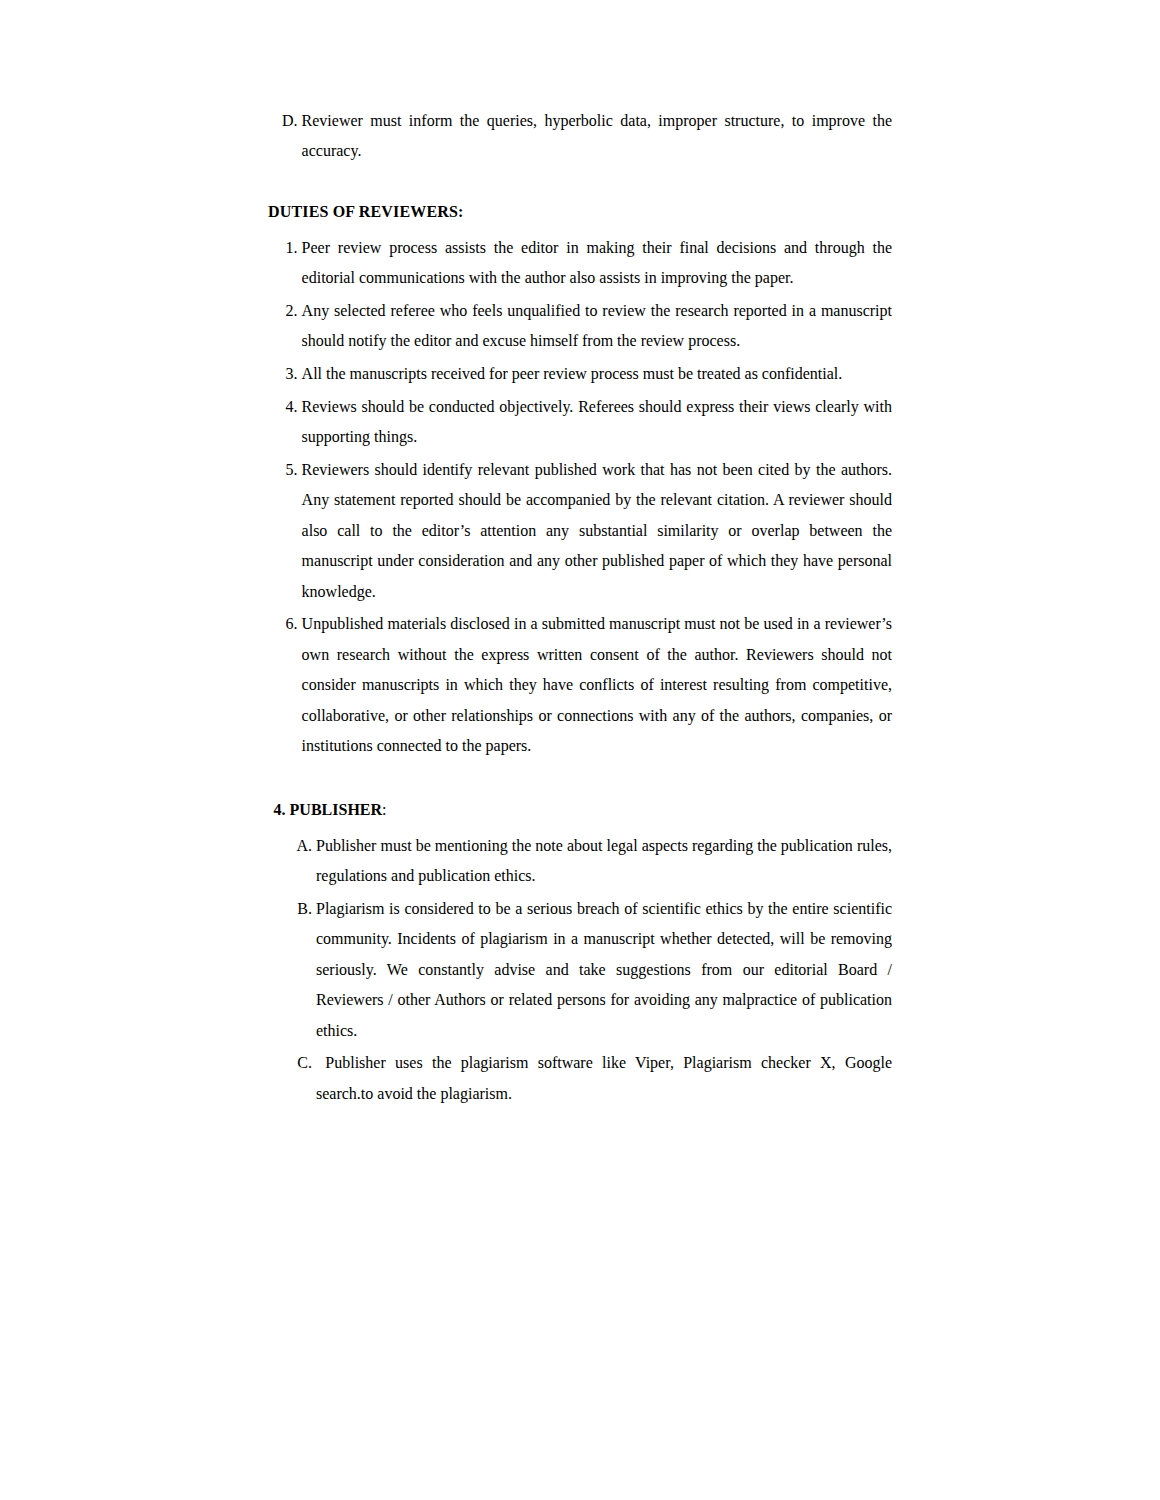Reviewer must inform the queries, hyperbolic data, improper structure, to improve the accuracy.
Duties of Reviewers:
Peer review process assists the editor in making their final decisions and through the editorial communications with the author also assists in improving the paper.
Any selected referee who feels unqualified to review the research reported in a manuscript should notify the editor and excuse himself from the review process.
All the manuscripts received for peer review process must be treated as confidential.
Reviews should be conducted objectively. Referees should express their views clearly with supporting things.
Reviewers should identify relevant published work that has not been cited by the authors. Any statement reported should be accompanied by the relevant citation. A reviewer should also call to the editor’s attention any substantial similarity or overlap between the manuscript under consideration and any other published paper of which they have personal knowledge.
Unpublished materials disclosed in a submitted manuscript must not be used in a reviewer’s own research without the express written consent of the author. Reviewers should not consider manuscripts in which they have conflicts of interest resulting from competitive, collaborative, or other relationships or connections with any of the authors, companies, or institutions connected to the papers.
4. PUBLISHER:
Publisher must be mentioning the note about legal aspects regarding the publication rules, regulations and publication ethics.
Plagiarism is considered to be a serious breach of scientific ethics by the entire scientific community. Incidents of plagiarism in a manuscript whether detected, will be removing seriously. We constantly advise and take suggestions from our editorial Board / Reviewers / other Authors or related persons for avoiding any malpractice of publication ethics.
Publisher uses the plagiarism software like Viper, Plagiarism checker X, Google search.to avoid the plagiarism.